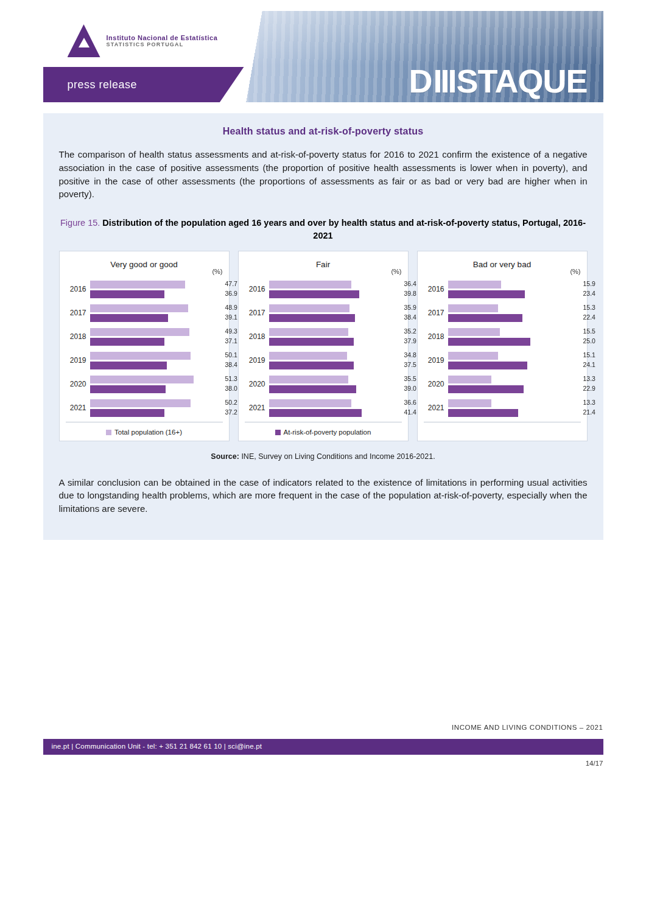Instituto Nacional de Estatística STATISTICS PORTUGAL
press release
DIIISTAQUE
Health status and at-risk-of-poverty status
The comparison of health status assessments and at-risk-of-poverty status for 2016 to 2021 confirm the existence of a negative association in the case of positive assessments (the proportion of positive health assessments is lower when in poverty), and positive in the case of other assessments (the proportions of assessments as fair or as bad or very bad are higher when in poverty).
Figure 15. Distribution of the population aged 16 years and over by health status and at-risk-of-poverty status, Portugal, 2016-2021
Very good or good
(%)
2016
47.7
36.9
2017
48.9
39.1
2018
49.3
37.1
2019
50.1
38.4
2020
51.3
38.0
2021
50.2
37.2
Total population (16+)
Fair
(%)
2016
36.4
39.8
2017
35.9
38.4
2018
35.2
37.9
2019
34.8
37.5
2020
35.5
39.0
2021
36.6
41.4
At-risk-of-poverty population
Bad or very bad
(%)
2016
15.9
23.4
2017
15.3
22.4
2018
15.5
25.0
2019
15.1
24.1
2020
13.3
22.9
2021
13.3
21.4
Source: INE, Survey on Living Conditions and Income 2016-2021.
A similar conclusion can be obtained in the case of indicators related to the existence of limitations in performing usual activities due to longstanding health problems, which are more frequent in the case of the population at-risk-of-poverty, especially when the limitations are severe.
INCOME AND LIVING CONDITIONS – 2021
ine.pt | Communication Unit - tel: + 351 21 842 61 10 | sci@ine.pt
14/17